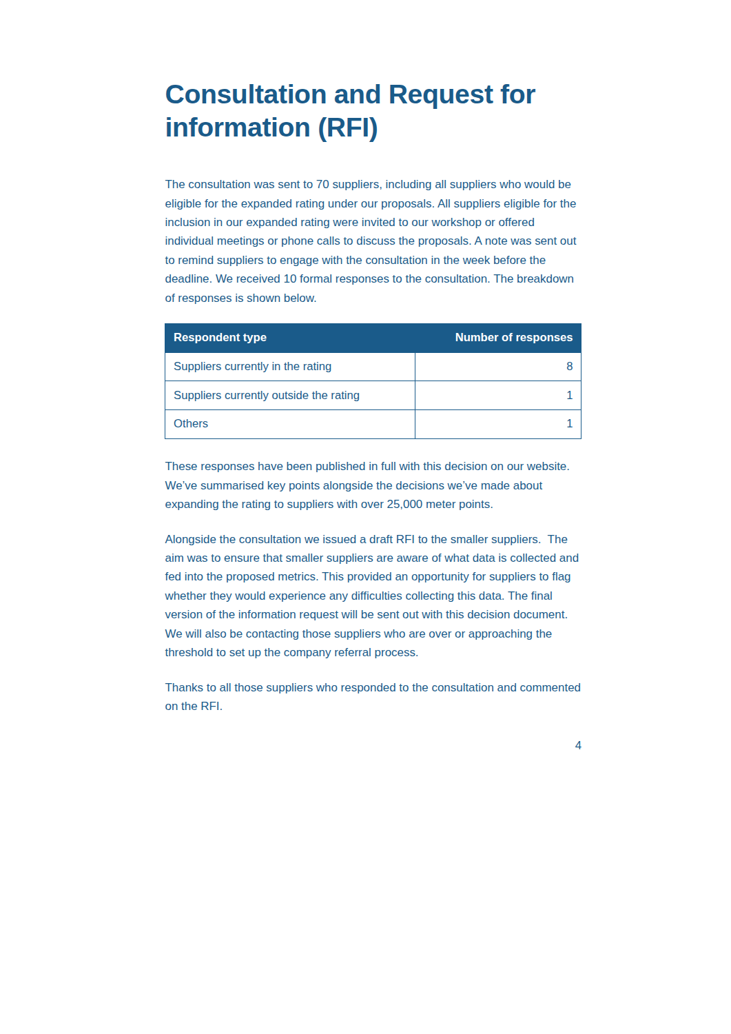Consultation and Request for information (RFI)
The consultation was sent to 70 suppliers, including all suppliers who would be eligible for the expanded rating under our proposals. All suppliers eligible for the inclusion in our expanded rating were invited to our workshop or offered individual meetings or phone calls to discuss the proposals. A note was sent out to remind suppliers to engage with the consultation in the week before the deadline. We received 10 formal responses to the consultation. The breakdown of responses is shown below.
| Respondent type | Number of responses |
| --- | --- |
| Suppliers currently in the rating | 8 |
| Suppliers currently outside the rating | 1 |
| Others | 1 |
These responses have been published in full with this decision on our website. We’ve summarised key points alongside the decisions we’ve made about expanding the rating to suppliers with over 25,000 meter points.
Alongside the consultation we issued a draft RFI to the smaller suppliers. The aim was to ensure that smaller suppliers are aware of what data is collected and fed into the proposed metrics. This provided an opportunity for suppliers to flag whether they would experience any difficulties collecting this data. The final version of the information request will be sent out with this decision document. We will also be contacting those suppliers who are over or approaching the threshold to set up the company referral process.
Thanks to all those suppliers who responded to the consultation and commented on the RFI.
4